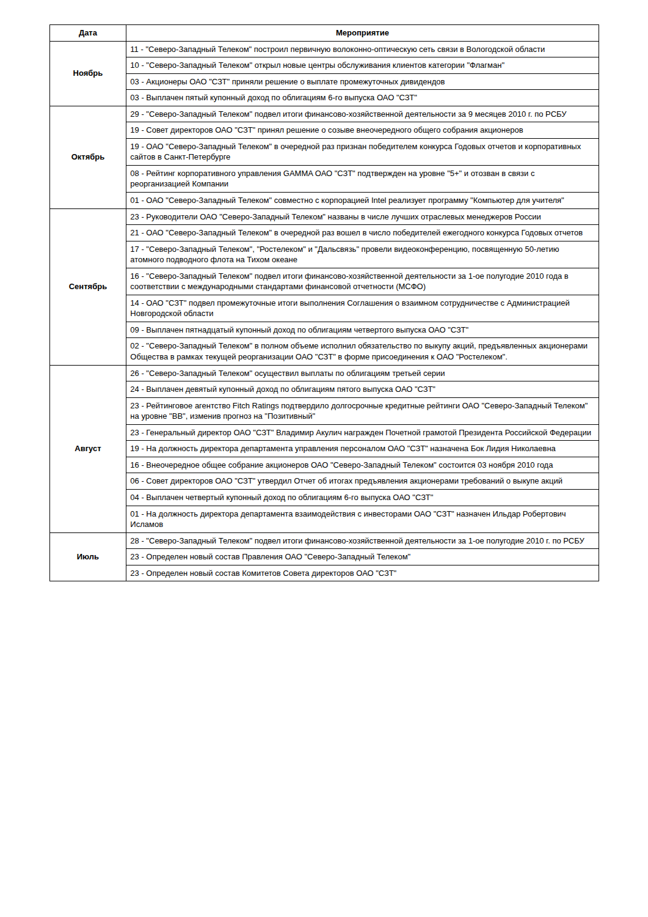| Дата | Мероприятие |
| --- | --- |
| Ноябрь | 11 - "Северо-Западный Телеком" построил первичную волоконно-оптическую сеть связи в Вологодской области |
| 10 - "Северо-Западный Телеком" открыл новые центры обслуживания клиентов категории "Флагман" |
| 03 - Акционеры ОАО "СЗТ" приняли решение о выплате промежуточных дивидендов |
| 03 - Выплачен пятый купонный доход по облигациям 6-го выпуска ОАО "СЗТ" |
| Октябрь | 29 - "Северо-Западный Телеком" подвел итоги финансово-хозяйственной деятельности за 9 месяцев 2010 г. по РСБУ |
| 19 - Совет директоров ОАО "СЗТ" принял решение о созыве внеочередного общего собрания акционеров |
| 19 - ОАО "Северо-Западный Телеком" в очередной раз признан победителем конкурса Годовых отчетов и корпоративных сайтов в Санкт-Петербурге |
| 08 - Рейтинг корпоративного управления GAMMA ОАО "СЗТ" подтвержден на уровне "5+" и отозван в связи с реорганизацией Компании |
| 01 - ОАО "Северо-Западный Телеком" совместно с корпорацией Intel реализует программу "Компьютер для учителя" |
| Сентябрь | 23 - Руководители ОАО "Северо-Западный Телеком" названы в числе лучших отраслевых менеджеров России |
| 21 - ОАО "Северо-Западный Телеком" в очередной раз вошел в число победителей ежегодного конкурса Годовых отчетов |
| 17 - "Северо-Западный Телеком", "Ростелеком" и "Дальсвязь" провели видеоконференцию, посвященную 50-летию атомного подводного флота на Тихом океане |
| 16 - "Северо-Западный Телеком" подвел итоги финансово-хозяйственной деятельности за 1-ое полугодие 2010 года в соответствии с международными стандартами финансовой отчетности (МСФО) |
| 14 - ОАО "СЗТ" подвел промежуточные итоги выполнения Соглашения о взаимном сотрудничестве с Администрацией Новгородской области |
| 09 - Выплачен пятнадцатый купонный доход по облигациям четвертого выпуска ОАО "СЗТ" |
| 02 - "Северо-Западный Телеком" в полном объеме исполнил обязательство по выкупу акций, предъявленных акционерами Общества в рамках текущей реорганизации ОАО "СЗТ" в форме присоединения к ОАО "Ростелеком". |
| Август | 26 - "Северо-Западный Телеком" осуществил выплаты по облигациям третьей серии |
| 24 - Выплачен девятый купонный доход по облигациям пятого выпуска ОАО "СЗТ" |
| 23 - Рейтинговое агентство Fitch Ratings подтвердило долгосрочные кредитные рейтинги ОАО "Северо-Западный Телеком" на уровне "ВВ", изменив прогноз на "Позитивный" |
| 23 - Генеральный директор ОАО "СЗТ" Владимир Акулич награжден Почетной грамотой Президента Российской Федерации |
| 19 - На должность директора департамента управления персоналом ОАО "СЗТ" назначена Бок Лидия Николаевна |
| 16 - Внеочередное общее собрание акционеров ОАО "Северо-Западный Телеком" состоится 03 ноября 2010 года |
| 06 - Совет директоров ОАО "СЗТ" утвердил Отчет об итогах предъявления акционерами требований о выкупе акций |
| 04 - Выплачен четвертый купонный доход по облигациям 6-го выпуска ОАО "СЗТ" |
| 01 - На должность директора департамента взаимодействия с инвесторами ОАО "СЗТ" назначен Ильдар Робертович Исламов |
| Июль | 28 - "Северо-Западный Телеком" подвел итоги финансово-хозяйственной деятельности за 1-ое полугодие 2010 г. по РСБУ |
| 23 - Определен новый состав Правления ОАО "Северо-Западный Телеком" |
| 23 - Определен новый состав Комитетов Совета директоров ОАО "СЗТ" |